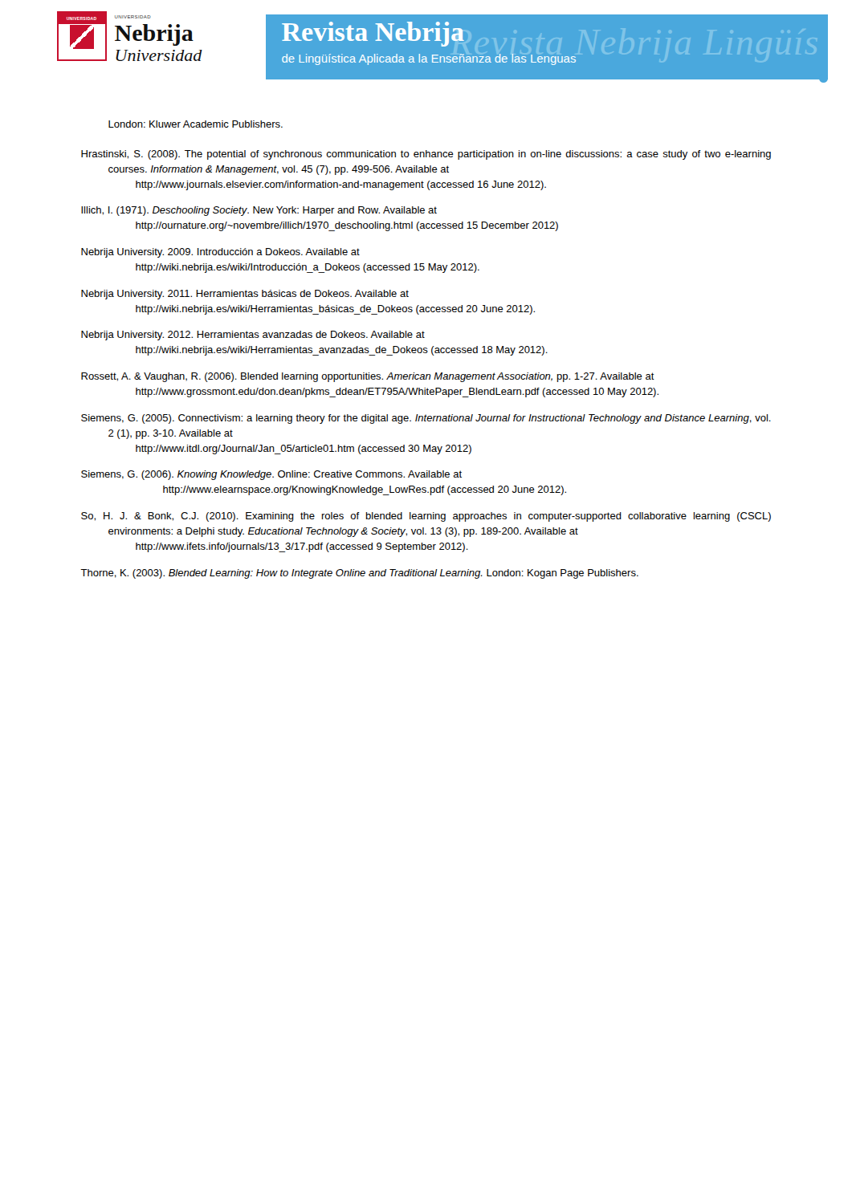Revista Nebrija Lingüís
Revista Nebrija
de Lingüística Aplicada a la Enseñanza de las Lenguas
UNIVERSIDAD
UNIVERSIDAD Nebrija Universidad
London: Kluwer Academic Publishers.
Hrastinski, S. (2008). The potential of synchronous communication to enhance participation in on-line discussions: a case study of two e-learning courses. Information & Management, vol. 45 (7), pp. 499-506. Available at http://www.journals.elsevier.com/information-and-management (accessed 16 June 2012).
Illich, I. (1971). Deschooling Society. New York: Harper and Row. Available at http://ournature.org/~novembre/illich/1970_deschooling.html (accessed 15 December 2012)
Nebrija University. 2009. Introducción a Dokeos. Available at http://wiki.nebrija.es/wiki/Introducción_a_Dokeos (accessed 15 May 2012).
Nebrija University. 2011. Herramientas básicas de Dokeos. Available at http://wiki.nebrija.es/wiki/Herramientas_básicas_de_Dokeos (accessed 20 June 2012).
Nebrija University. 2012. Herramientas avanzadas de Dokeos. Available at http://wiki.nebrija.es/wiki/Herramientas_avanzadas_de_Dokeos (accessed 18 May 2012).
Rossett, A. & Vaughan, R. (2006). Blended learning opportunities. American Management Association, pp. 1-27. Available at http://www.grossmont.edu/don.dean/pkms_ddean/ET795A/WhitePaper_BlendLearn.pdf (accessed 10 May 2012).
Siemens, G. (2005). Connectivism: a learning theory for the digital age. International Journal for Instructional Technology and Distance Learning, vol. 2 (1), pp. 3-10. Available at http://www.itdl.org/Journal/Jan_05/article01.htm (accessed 30 May 2012)
Siemens, G. (2006). Knowing Knowledge. Online: Creative Commons. Available at http://www.elearnspace.org/KnowingKnowledge_LowRes.pdf (accessed 20 June 2012).
So, H. J. & Bonk, C.J. (2010). Examining the roles of blended learning approaches in computer-supported collaborative learning (CSCL) environments: a Delphi study. Educational Technology & Society, vol. 13 (3), pp. 189-200. Available at http://www.ifets.info/journals/13_3/17.pdf (accessed 9 September 2012).
Thorne, K. (2003). Blended Learning: How to Integrate Online and Traditional Learning. London: Kogan Page Publishers.